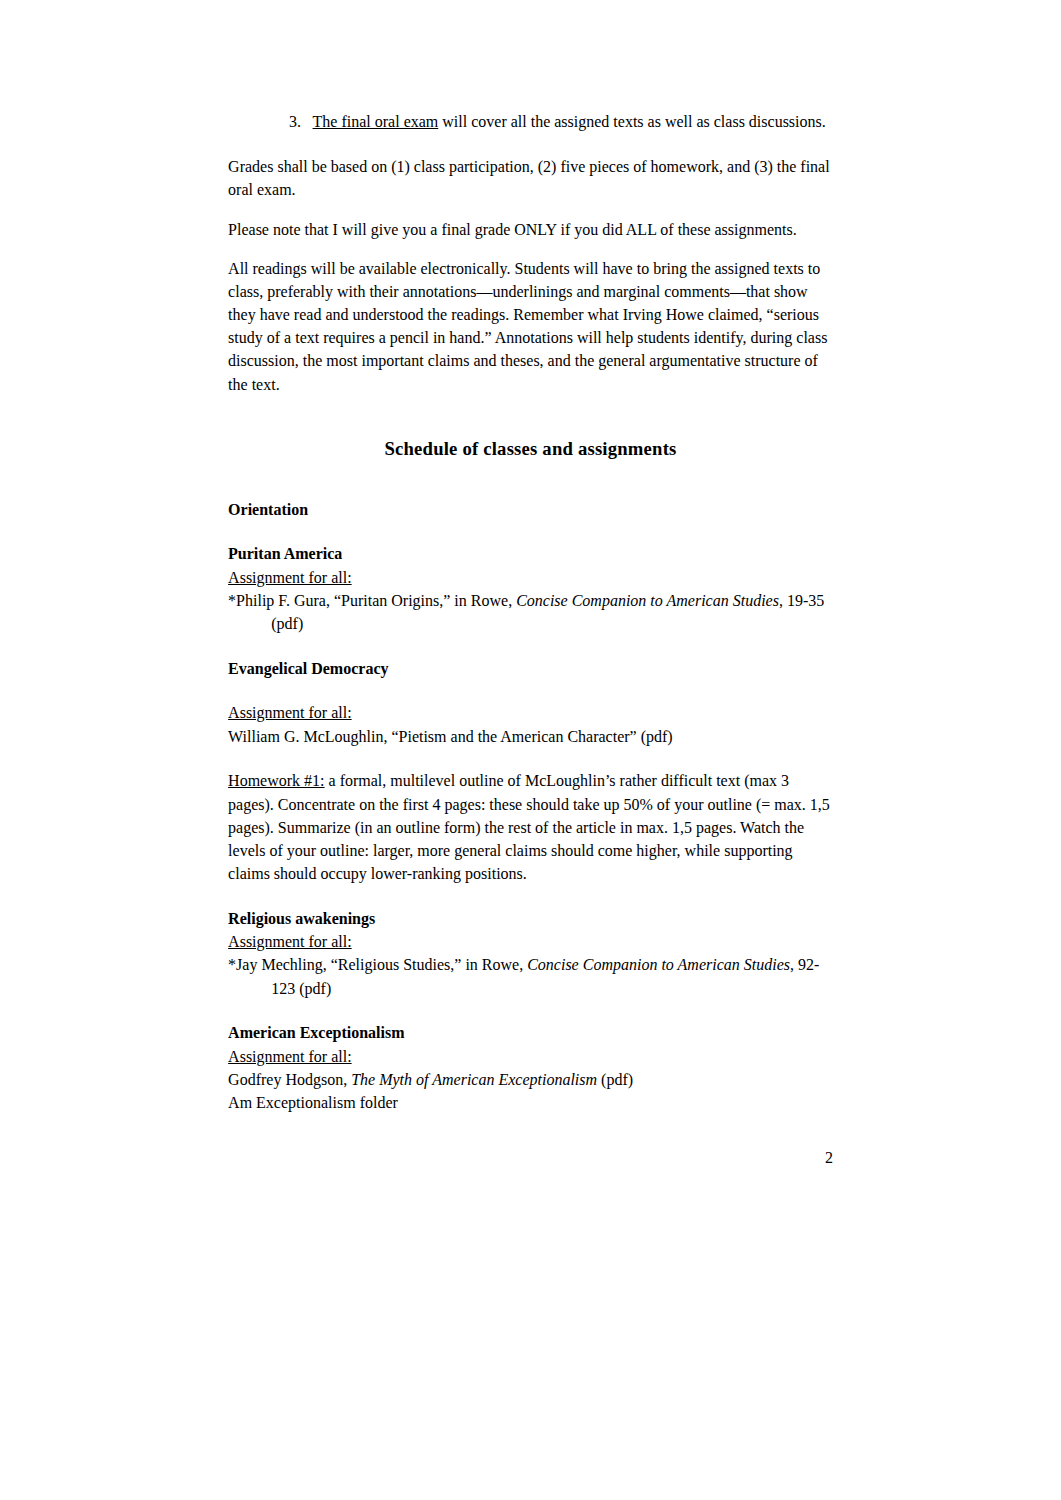The final oral exam will cover all the assigned texts as well as class discussions.
Grades shall be based on (1) class participation, (2) five pieces of homework, and (3) the final oral exam.
Please note that I will give you a final grade ONLY if you did ALL of these assignments.
All readings will be available electronically. Students will have to bring the assigned texts to class, preferably with their annotations—underlinings and marginal comments—that show they have read and understood the readings. Remember what Irving Howe claimed, “serious study of a text requires a pencil in hand.” Annotations will help students identify, during class discussion, the most important claims and theses, and the general argumentative structure of the text.
Schedule of classes and assignments
Orientation
Puritan America
Assignment for all:
*Philip F. Gura, “Puritan Origins,” in Rowe, Concise Companion to American Studies, 19-35 (pdf)
Evangelical Democracy
Assignment for all:
William G. McLoughlin, “Pietism and the American Character” (pdf)
Homework #1: a formal, multilevel outline of McLoughlin’s rather difficult text (max 3 pages). Concentrate on the first 4 pages: these should take up 50% of your outline (= max. 1,5 pages). Summarize (in an outline form) the rest of the article in max. 1,5 pages. Watch the levels of your outline: larger, more general claims should come higher, while supporting claims should occupy lower-ranking positions.
Religious awakenings
Assignment for all:
*Jay Mechling, “Religious Studies,” in Rowe, Concise Companion to American Studies, 92-123 (pdf)
American Exceptionalism
Assignment for all:
Godfrey Hodgson, The Myth of American Exceptionalism (pdf)
Am Exceptionalism folder
2